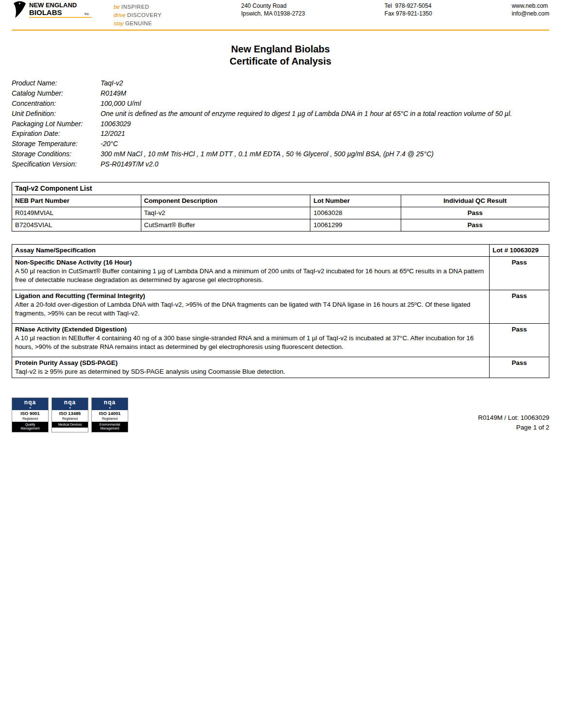be INSPIRED
drive DISCOVERY
stay GENUINE
240 County Road
Ipswich, MA 01938-2723
Tel 978-927-5054
Fax 978-921-1350
www.neb.com
info@neb.com
New England Biolabs Certificate of Analysis
| Product Name: | TaqI-v2 |
| Catalog Number: | R0149M |
| Concentration: | 100,000 U/ml |
| Unit Definition: | One unit is defined as the amount of enzyme required to digest 1 µg of Lambda DNA in 1 hour at 65°C in a total reaction volume of 50 µl. |
| Packaging Lot Number: | 10063029 |
| Expiration Date: | 12/2021 |
| Storage Temperature: | -20°C |
| Storage Conditions: | 300 mM NaCl , 10 mM Tris-HCl , 1 mM DTT , 0.1 mM EDTA , 50 % Glycerol , 500 µg/ml BSA, (pH 7.4 @ 25°C) |
| Specification Version: | PS-R0149T/M v2.0 |
TaqI-v2 Component List
| NEB Part Number | Component Description | Lot Number | Individual QC Result |
| --- | --- | --- | --- |
| R0149MVIAL | TaqI-v2 | 10063028 | Pass |
| B7204SVIAL | CutSmart® Buffer | 10061299 | Pass |
| Assay Name/Specification | Lot # 10063029 |
| --- | --- |
| Non-Specific DNase Activity (16 Hour) A 50 µl reaction in CutSmart® Buffer containing 1 µg of Lambda DNA and a minimum of 200 units of TaqI-v2 incubated for 16 hours at 65ºC results in a DNA pattern free of detectable nuclease degradation as determined by agarose gel electrophoresis. | Pass |
| Ligation and Recutting (Terminal Integrity) After a 20-fold over-digestion of Lambda DNA with TaqI-v2, >95% of the DNA fragments can be ligated with T4 DNA ligase in 16 hours at 25ºC. Of these ligated fragments, >95% can be recut with TaqI-v2. | Pass |
| RNase Activity (Extended Digestion) A 10 µl reaction in NEBuffer 4 containing 40 ng of a 300 base single-stranded RNA and a minimum of 1 µl of TaqI-v2 is incubated at 37°C. After incubation for 16 hours, >90% of the substrate RNA remains intact as determined by gel electrophoresis using fluorescent detection. | Pass |
| Protein Purity Assay (SDS-PAGE) TaqI-v2 is ≥ 95% pure as determined by SDS-PAGE analysis using Coomassie Blue detection. | Pass |
nqa●
ISO 9001
Registered
Quality
Management
nqa●
ISO 13485
Registered
Medical Devices
nqa●
ISO 14001
Registered
Environmental
Management
R0149M / Lot: 10063029
Page 1 of 2